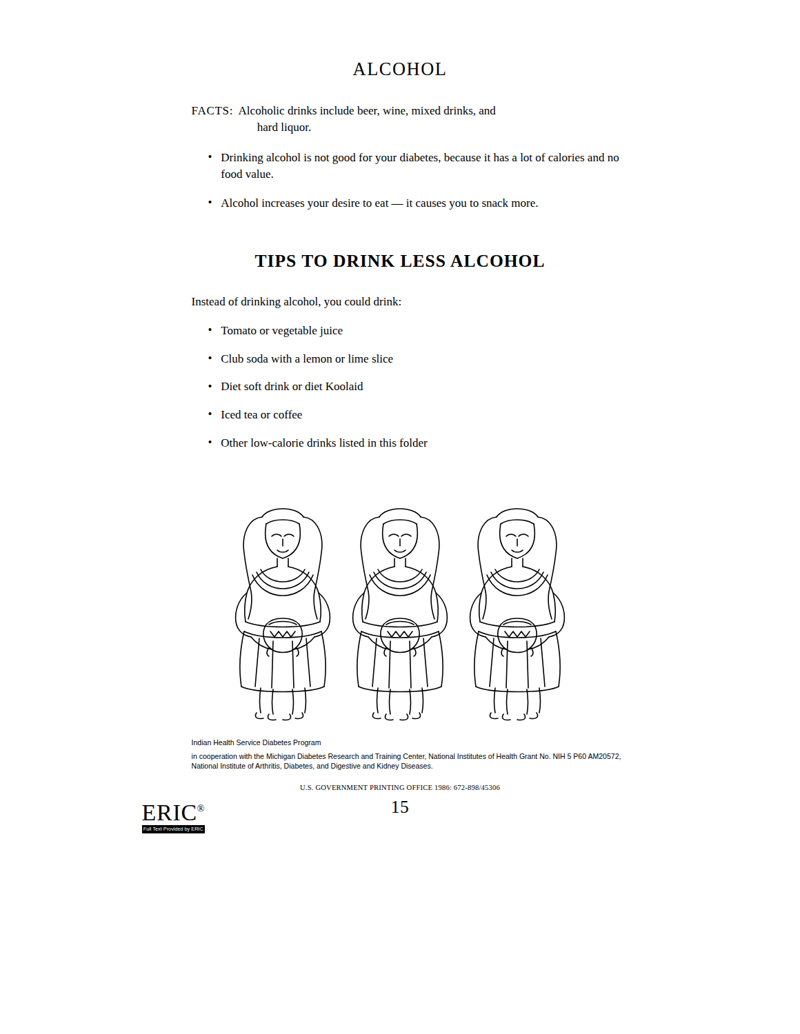ALCOHOL
FACTS: Alcoholic drinks include beer, wine, mixed drinks, and hard liquor.
Drinking alcohol is not good for your diabetes, because it has a lot of calories and no food value.
Alcohol increases your desire to eat — it causes you to snack more.
TIPS TO DRINK LESS ALCOHOL
Instead of drinking alcohol, you could drink:
Tomato or vegetable juice
Club soda with a lemon or lime slice
Diet soft drink or diet Koolaid
Iced tea or coffee
Other low-calorie drinks listed in this folder
Indian Health Service Diabetes Program
in cooperation with the Michigan Diabetes Research and Training Center, National Institutes of Health Grant No. NIH 5 P60 AM20572, National Institute of Arthritis, Diabetes, and Digestive and Kidney Diseases.
U.S. GOVERNMENT PRINTING OFFICE 1986: 672-898/45306
15
ERIC®
Full Text Provided by ERIC